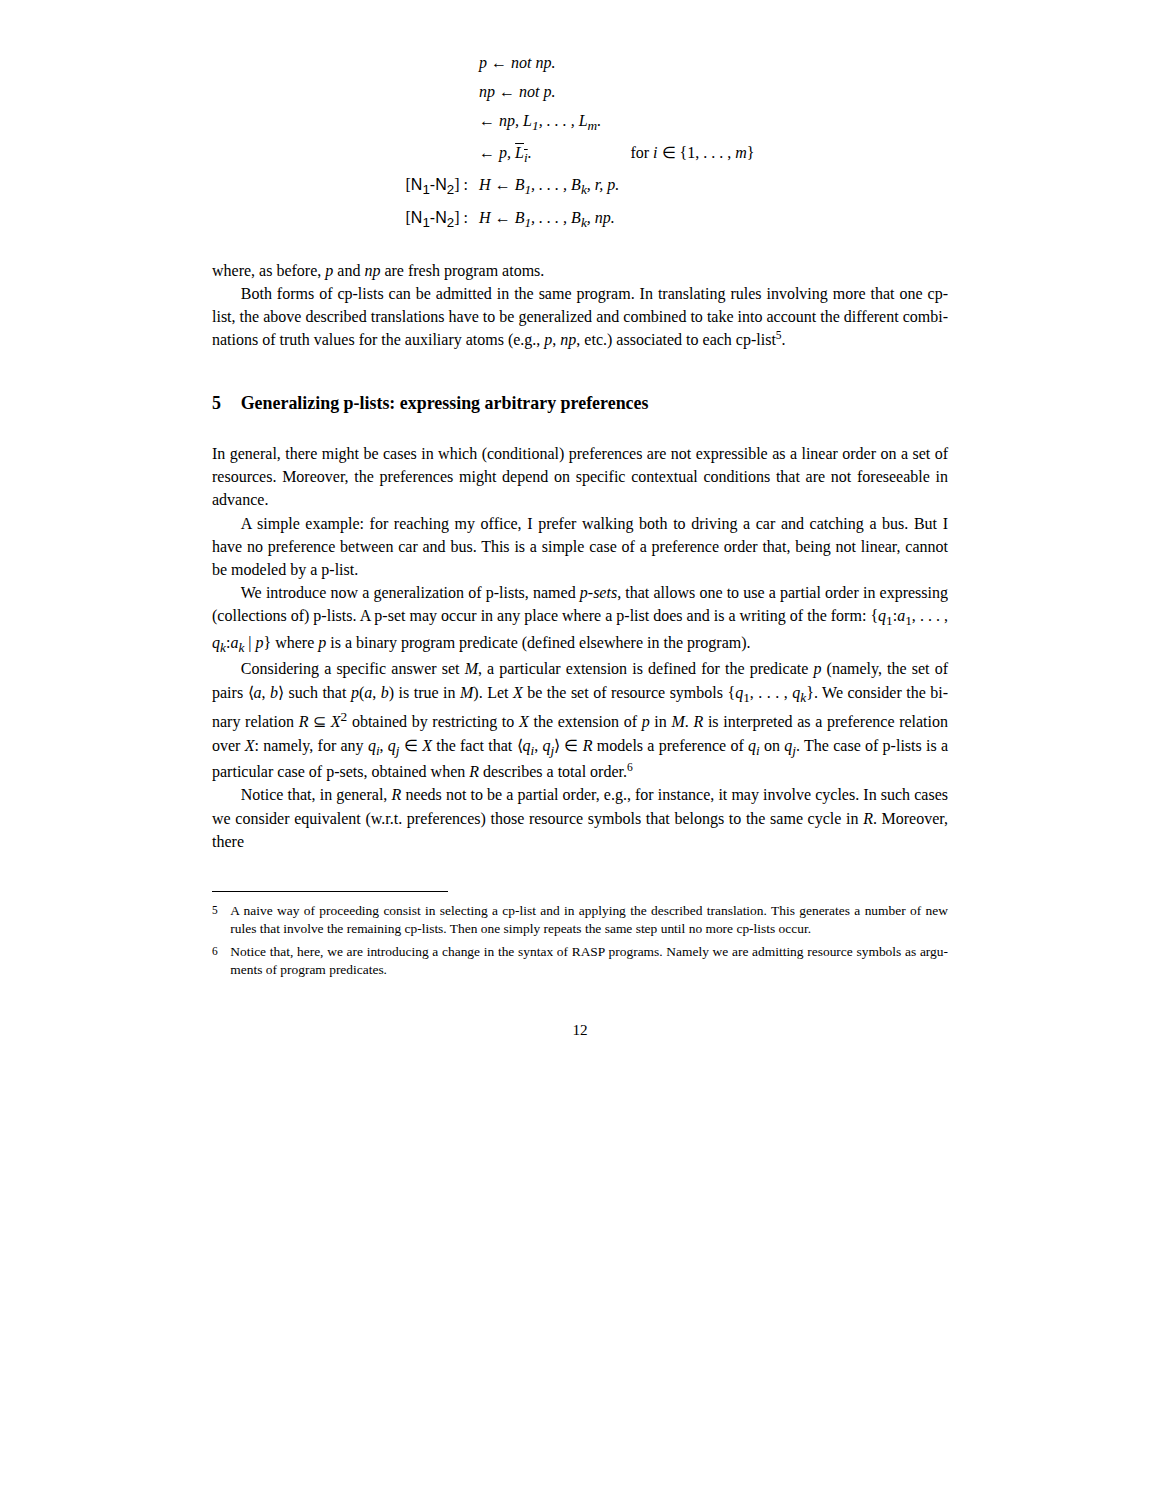| | p ← not np . | |
| | np ← not p . | |
| | ← np , L 1 , . . . , L m . | |
| | ← p , L i . | for i ∈ {1, . . . , m } |
| [ N 1 -N 2 ] : | H ← B 1 , . . . , B k , r , p . | |
| [ N 1 -N 2 ] : | H ← B 1 , . . . , B k , np . | |
where, as before, p and np are fresh program atoms.
Both forms of cp-lists can be admitted in the same program. In translating rules involving more that one cp-list, the above described translations have to be generalized and combined to take into account the different combinations of truth values for the auxiliary atoms (e.g., p, np, etc.) associated to each cp-list5.
5 Generalizing p-lists: expressing arbitrary preferences
In general, there might be cases in which (conditional) preferences are not expressible as a linear order on a set of resources. Moreover, the preferences might depend on specific contextual conditions that are not foreseeable in advance.
A simple example: for reaching my office, I prefer walking both to driving a car and catching a bus. But I have no preference between car and bus. This is a simple case of a preference order that, being not linear, cannot be modeled by a p-list.
We introduce now a generalization of p-lists, named p-sets, that allows one to use a partial order in expressing (collections of) p-lists. A p-set may occur in any place where a p-list does and is a writing of the form: {q1:a1, . . . , qk:ak | p} where p is a binary program predicate (defined elsewhere in the program).
Considering a specific answer set M, a particular extension is defined for the predicate p (namely, the set of pairs ⟨a, b⟩ such that p(a, b) is true in M). Let X be the set of resource symbols {q1, . . . , qk}. We consider the binary relation R ⊆ X2 obtained by restricting to X the extension of p in M. R is interpreted as a preference relation over X: namely, for any qi, qj ∈ X the fact that ⟨qi, qj⟩ ∈ R models a preference of qi on qj. The case of p-lists is a particular case of p-sets, obtained when R describes a total order.6
Notice that, in general, R needs not to be a partial order, e.g., for instance, it may involve cycles. In such cases we consider equivalent (w.r.t. preferences) those resource symbols that belongs to the same cycle in R. Moreover, there
5 A naive way of proceeding consist in selecting a cp-list and in applying the described translation. This generates a number of new rules that involve the remaining cp-lists. Then one simply repeats the same step until no more cp-lists occur.
6 Notice that, here, we are introducing a change in the syntax of RASP programs. Namely we are admitting resource symbols as arguments of program predicates.
12